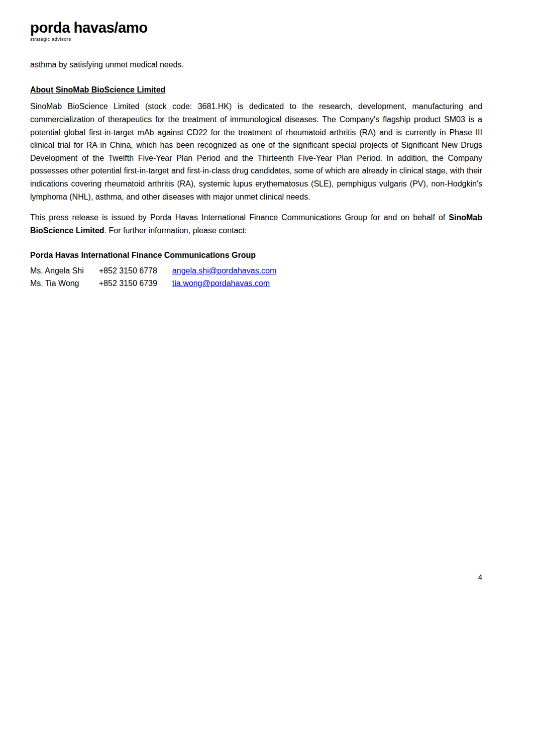porda havas/amo
strategic advisors
asthma by satisfying unmet medical needs.
About SinoMab BioScience Limited
SinoMab BioScience Limited (stock code: 3681.HK) is dedicated to the research, development, manufacturing and commercialization of therapeutics for the treatment of immunological diseases. The Company's flagship product SM03 is a potential global first-in-target mAb against CD22 for the treatment of rheumatoid arthritis (RA) and is currently in Phase III clinical trial for RA in China, which has been recognized as one of the significant special projects of Significant New Drugs Development of the Twelfth Five-Year Plan Period and the Thirteenth Five-Year Plan Period. In addition, the Company possesses other potential first-in-target and first-in-class drug candidates, some of which are already in clinical stage, with their indications covering rheumatoid arthritis (RA), systemic lupus erythematosus (SLE), pemphigus vulgaris (PV), non-Hodgkin's lymphoma (NHL), asthma, and other diseases with major unmet clinical needs.
This press release is issued by Porda Havas International Finance Communications Group for and on behalf of SinoMab BioScience Limited. For further information, please contact:
Porda Havas International Finance Communications Group
| Ms. Angela Shi | +852 3150 6778 | angela.shi@pordahavas.com |
| Ms. Tia Wong | +852 3150 6739 | tia.wong@pordahavas.com |
4